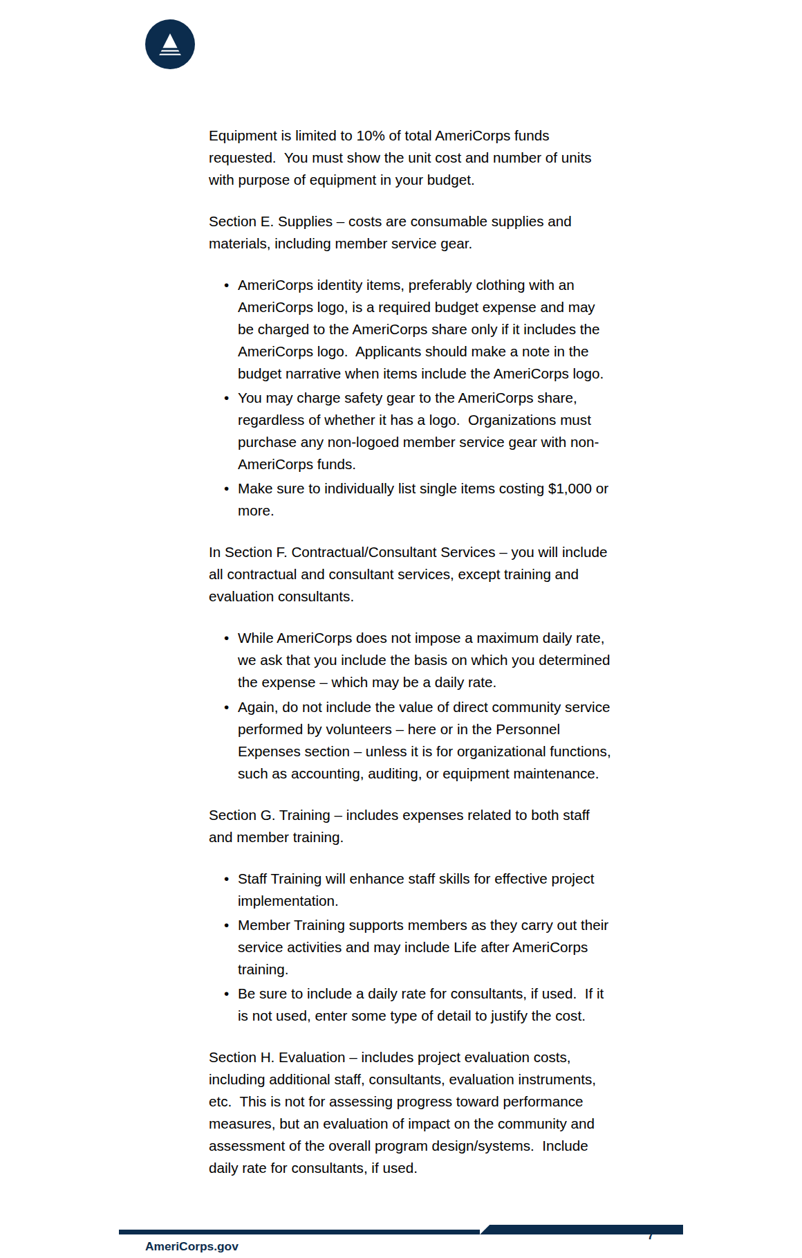Equipment is limited to 10% of total AmeriCorps funds requested. You must show the unit cost and number of units with purpose of equipment in your budget.
Section E. Supplies – costs are consumable supplies and materials, including member service gear.
AmeriCorps identity items, preferably clothing with an AmeriCorps logo, is a required budget expense and may be charged to the AmeriCorps share only if it includes the AmeriCorps logo. Applicants should make a note in the budget narrative when items include the AmeriCorps logo.
You may charge safety gear to the AmeriCorps share, regardless of whether it has a logo. Organizations must purchase any non-logoed member service gear with non-AmeriCorps funds.
Make sure to individually list single items costing $1,000 or more.
In Section F. Contractual/Consultant Services – you will include all contractual and consultant services, except training and evaluation consultants.
While AmeriCorps does not impose a maximum daily rate, we ask that you include the basis on which you determined the expense – which may be a daily rate.
Again, do not include the value of direct community service performed by volunteers – here or in the Personnel Expenses section – unless it is for organizational functions, such as accounting, auditing, or equipment maintenance.
Section G. Training – includes expenses related to both staff and member training.
Staff Training will enhance staff skills for effective project implementation.
Member Training supports members as they carry out their service activities and may include Life after AmeriCorps training.
Be sure to include a daily rate for consultants, if used. If it is not used, enter some type of detail to justify the cost.
Section H. Evaluation – includes project evaluation costs, including additional staff, consultants, evaluation instruments, etc. This is not for assessing progress toward performance measures, but an evaluation of impact on the community and assessment of the overall program design/systems. Include daily rate for consultants, if used.
AmeriCorps.gov
7